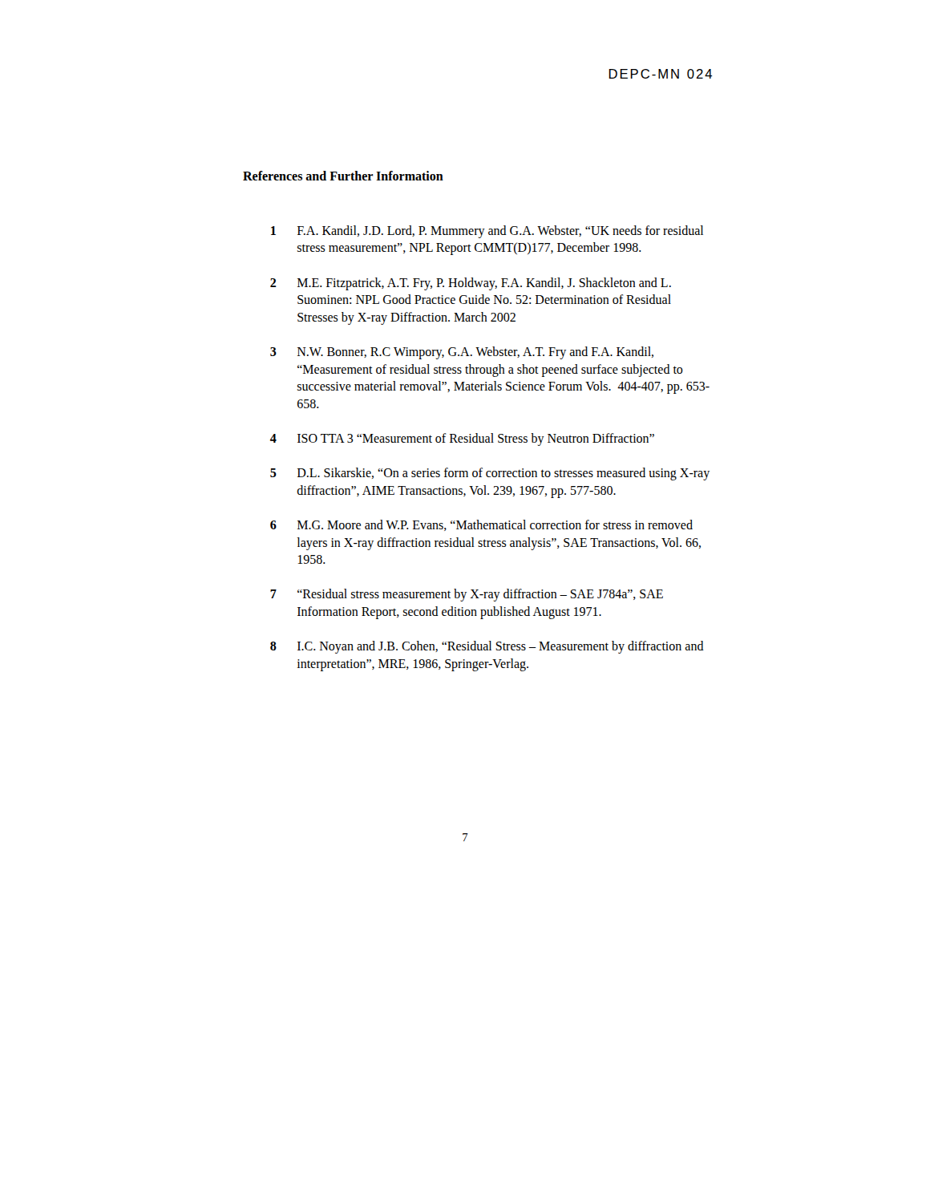DEPC-MN 024
References and Further Information
1 F.A. Kandil, J.D. Lord, P. Mummery and G.A. Webster, “UK needs for residual stress measurement”, NPL Report CMMT(D)177, December 1998.
2 M.E. Fitzpatrick, A.T. Fry, P. Holdway, F.A. Kandil, J. Shackleton and L. Suominen: NPL Good Practice Guide No. 52: Determination of Residual Stresses by X-ray Diffraction. March 2002
3 N.W. Bonner, R.C Wimpory, G.A. Webster, A.T. Fry and F.A. Kandil, “Measurement of residual stress through a shot peened surface subjected to successive material removal”, Materials Science Forum Vols. 404-407, pp. 653-658.
4 ISO TTA 3 “Measurement of Residual Stress by Neutron Diffraction”
5 D.L. Sikarskie, “On a series form of correction to stresses measured using X-ray diffraction”, AIME Transactions, Vol. 239, 1967, pp. 577-580.
6 M.G. Moore and W.P. Evans, “Mathematical correction for stress in removed layers in X-ray diffraction residual stress analysis”, SAE Transactions, Vol. 66, 1958.
7“Residual stress measurement by X-ray diffraction – SAE J784a”, SAE Information Report, second edition published August 1971.
8 I.C. Noyan and J.B. Cohen, “Residual Stress – Measurement by diffraction and interpretation”, MRE, 1986, Springer-Verlag.
7